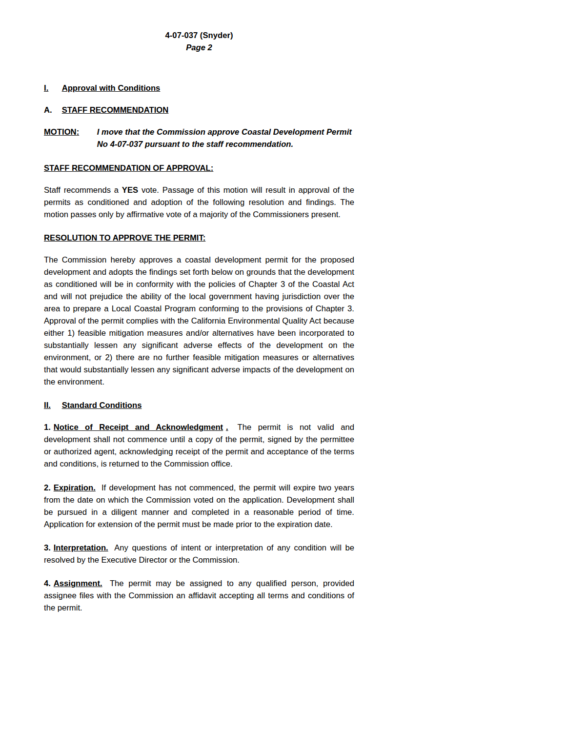4-07-037 (Snyder)
Page 2
I. Approval with Conditions
A. STAFF RECOMMENDATION
MOTION I move that the Commission approve Coastal Development Permit No 4-07-037 pursuant to the staff recommendation.
STAFF RECOMMENDATION OF APPROVAL:
Staff recommends a YES vote. Passage of this motion will result in approval of the permits as conditioned and adoption of the following resolution and findings. The motion passes only by affirmative vote of a majority of the Commissioners present.
RESOLUTION TO APPROVE THE PERMIT:
The Commission hereby approves a coastal development permit for the proposed development and adopts the findings set forth below on grounds that the development as conditioned will be in conformity with the policies of Chapter 3 of the Coastal Act and will not prejudice the ability of the local government having jurisdiction over the area to prepare a Local Coastal Program conforming to the provisions of Chapter 3. Approval of the permit complies with the California Environmental Quality Act because either 1) feasible mitigation measures and/or alternatives have been incorporated to substantially lessen any significant adverse effects of the development on the environment, or 2) there are no further feasible mitigation measures or alternatives that would substantially lessen any significant adverse impacts of the development on the environment.
II. Standard Conditions
1. Notice of Receipt and Acknowledgment. The permit is not valid and development shall not commence until a copy of the permit, signed by the permittee or authorized agent, acknowledging receipt of the permit and acceptance of the terms and conditions, is returned to the Commission office.
2. Expiration. If development has not commenced, the permit will expire two years from the date on which the Commission voted on the application. Development shall be pursued in a diligent manner and completed in a reasonable period of time. Application for extension of the permit must be made prior to the expiration date.
3. Interpretation. Any questions of intent or interpretation of any condition will be resolved by the Executive Director or the Commission.
4. Assignment. The permit may be assigned to any qualified person, provided assignee files with the Commission an affidavit accepting all terms and conditions of the permit.